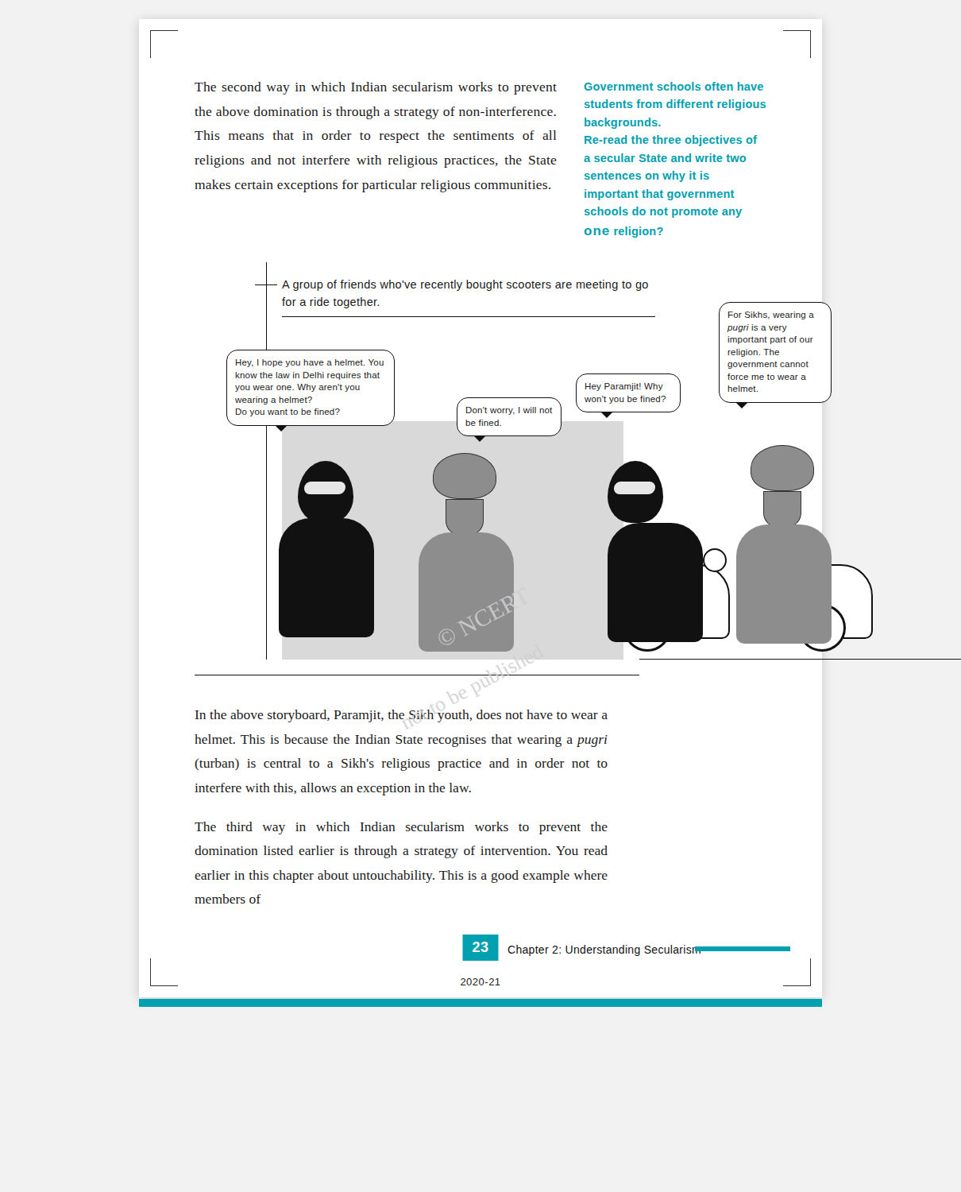The second way in which Indian secularism works to prevent the above domination is through a strategy of non-interference. This means that in order to respect the sentiments of all religions and not interfere with religious practices, the State makes certain exceptions for particular religious communities.
Government schools often have students from different religious backgrounds.
Re-read the three objectives of a secular State and write two sentences on why it is important that government schools do not promote any one religion?
A group of friends who've recently bought scooters are meeting to go for a ride together.
Hey, I hope you have a helmet. You know the law in Delhi requires that you wear one. Why aren't you wearing a helmet?
Do you want to be fined?
Don't worry, I will not be fined.
Hey Paramjit! Why won't you be fined?
For Sikhs, wearing a pugri is a very important part of our religion. The government cannot force me to wear a helmet.
© NCERT
not to be published
In the above storyboard, Paramjit, the Sikh youth, does not have to wear a helmet. This is because the Indian State recognises that wearing a pugri (turban) is central to a Sikh's religious practice and in order not to interfere with this, allows an exception in the law.
The third way in which Indian secularism works to prevent the domination listed earlier is through a strategy of intervention. You read earlier in this chapter about untouchability. This is a good example where members of
23
Chapter 2: Understanding Secularism
2020-21